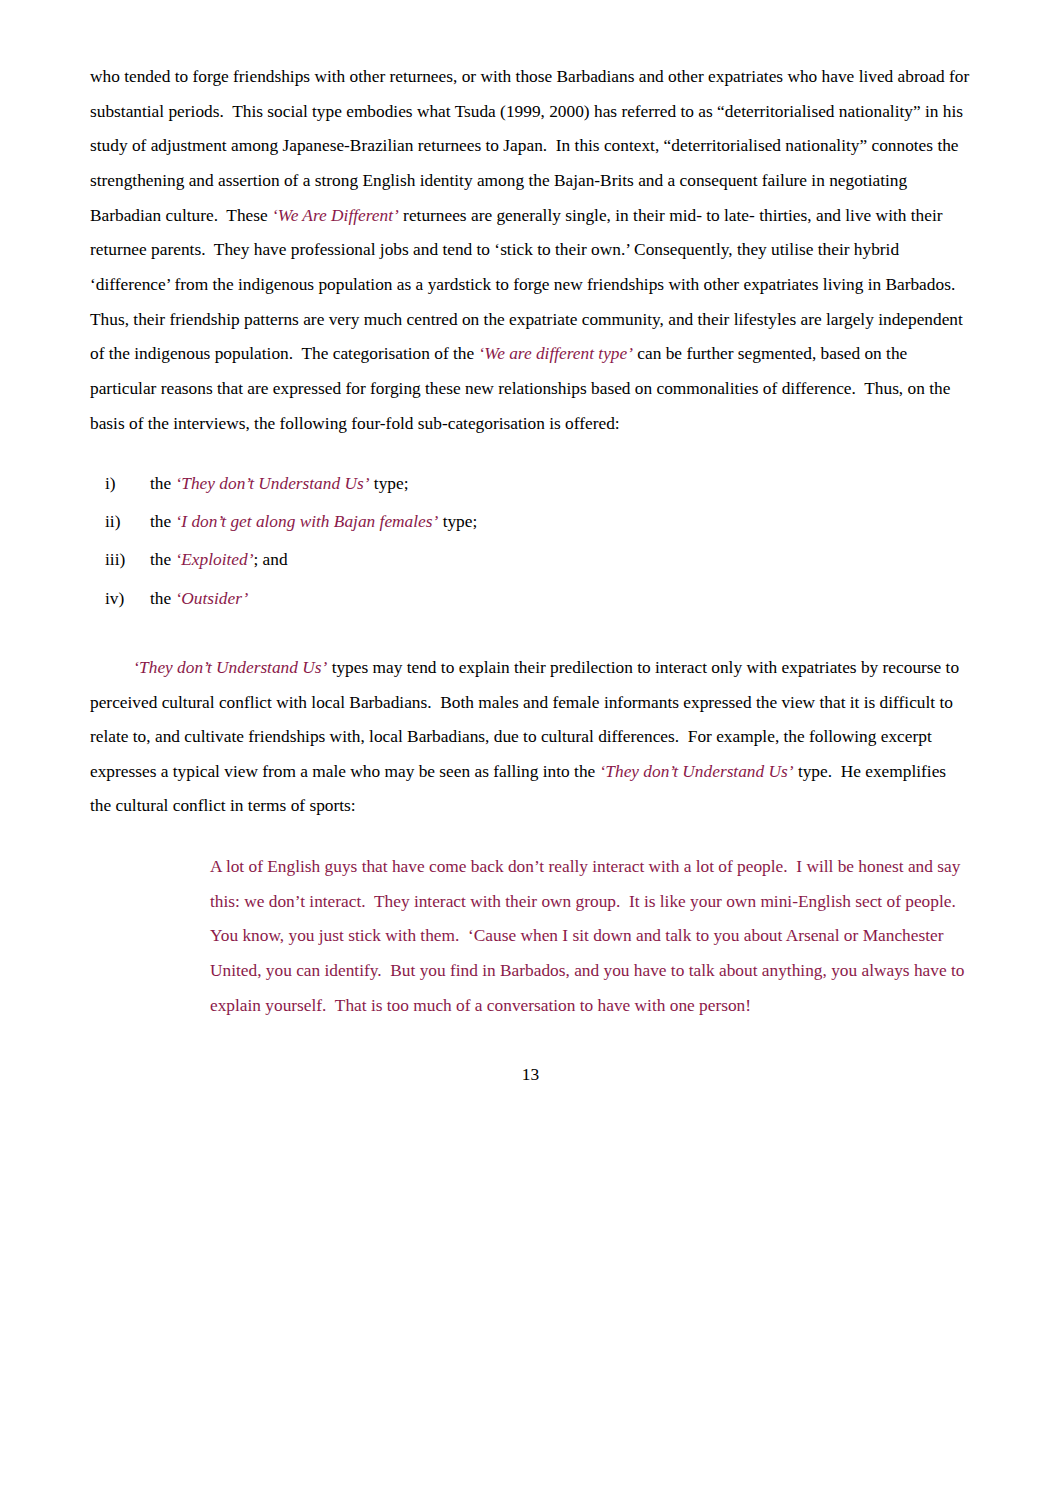who tended to forge friendships with other returnees, or with those Barbadians and other expatriates who have lived abroad for substantial periods. This social type embodies what Tsuda (1999, 2000) has referred to as “deterritorialised nationality” in his study of adjustment among Japanese-Brazilian returnees to Japan. In this context, “deterritorialised nationality” connotes the strengthening and assertion of a strong English identity among the Bajan-Brits and a consequent failure in negotiating Barbadian culture. These ‘We Are Different’ returnees are generally single, in their mid- to late- thirties, and live with their returnee parents. They have professional jobs and tend to ‘stick to their own.’ Consequently, they utilise their hybrid ‘difference’ from the indigenous population as a yardstick to forge new friendships with other expatriates living in Barbados. Thus, their friendship patterns are very much centred on the expatriate community, and their lifestyles are largely independent of the indigenous population. The categorisation of the ‘We are different type’ can be further segmented, based on the particular reasons that are expressed for forging these new relationships based on commonalities of difference. Thus, on the basis of the interviews, the following four-fold sub-categorisation is offered:
the ‘They don’t Understand Us’ type;
the ‘I don’t get along with Bajan females’ type;
the ‘Exploited’; and
the ‘Outsider’
‘They don’t Understand Us’ types may tend to explain their predilection to interact only with expatriates by recourse to perceived cultural conflict with local Barbadians. Both males and female informants expressed the view that it is difficult to relate to, and cultivate friendships with, local Barbadians, due to cultural differences. For example, the following excerpt expresses a typical view from a male who may be seen as falling into the ‘They don’t Understand Us’ type. He exemplifies the cultural conflict in terms of sports:
A lot of English guys that have come back don’t really interact with a lot of people. I will be honest and say this: we don’t interact. They interact with their own group. It is like your own mini-English sect of people. You know, you just stick with them. ‘Cause when I sit down and talk to you about Arsenal or Manchester United, you can identify. But you find in Barbados, and you have to talk about anything, you always have to explain yourself. That is too much of a conversation to have with one person!
13